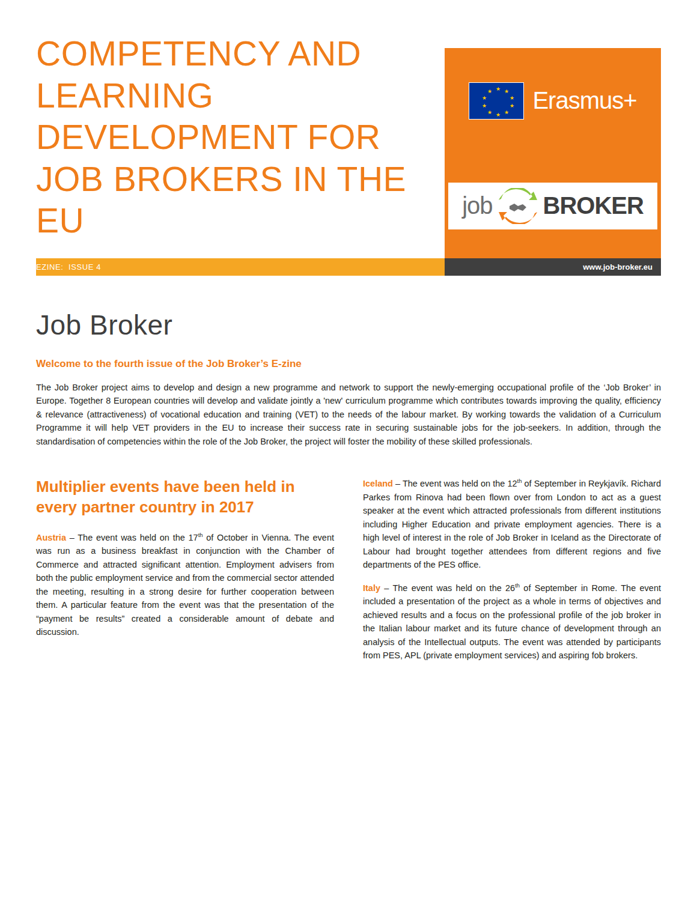Competency and Learning Development for Job Brokers in the EU
★ ★ ★ ★ ★ ★ ★ ★ ★ ★
Erasmus+
job BROKER
EZINE: ISSUE 4
www.job-broker.eu
Job Broker
Welcome to the fourth issue of the Job Broker’s E-zine
The Job Broker project aims to develop and design a new programme and network to support the newly-emerging occupational profile of the ‘Job Broker’ in Europe. Together 8 European countries will develop and validate jointly a 'new' curriculum programme which contributes towards improving the quality, efficiency & relevance (attractiveness) of vocational education and training (VET) to the needs of the labour market. By working towards the validation of a Curriculum Programme it will help VET providers in the EU to increase their success rate in securing sustainable jobs for the job-seekers. In addition, through the standardisation of competencies within the role of the Job Broker, the project will foster the mobility of these skilled professionals.
Multiplier events have been held in every partner country in 2017
Austria – The event was held on the 17th of October in Vienna. The event was run as a business breakfast in conjunction with the Chamber of Commerce and attracted significant attention. Employment advisers from both the public employment service and from the commercial sector attended the meeting, resulting in a strong desire for further cooperation between them. A particular feature from the event was that the presentation of the “payment be results” created a considerable amount of debate and discussion.
Iceland – The event was held on the 12th of September in Reykjavík. Richard Parkes from Rinova had been flown over from London to act as a guest speaker at the event which attracted professionals from different institutions including Higher Education and private employment agencies. There is a high level of interest in the role of Job Broker in Iceland as the Directorate of Labour had brought together attendees from different regions and five departments of the PES office.
Italy – The event was held on the 26th of September in Rome. The event included a presentation of the project as a whole in terms of objectives and achieved results and a focus on the professional profile of the job broker in the Italian labour market and its future chance of development through an analysis of the Intellectual outputs. The event was attended by participants from PES, APL (private employment services) and aspiring fob brokers.